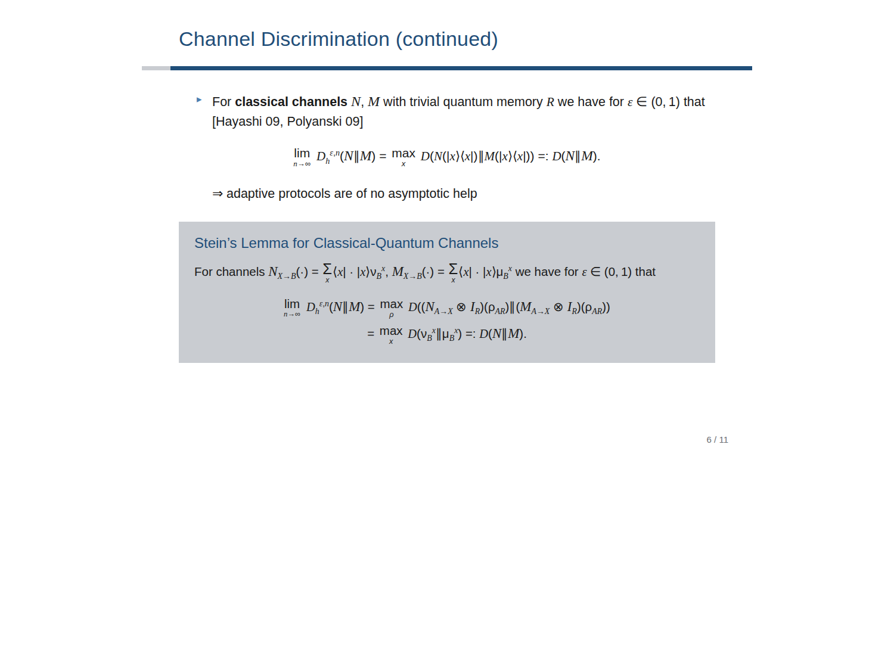Channel Discrimination (continued)
For classical channels N, M with trivial quantum memory R we have for ε ∈ (0, 1) that [Hayashi 09, Polyanski 09]
lim n→∞ Dhε,n(N∥M) = max x D(N(|x⟩⟨x|)∥M(|x⟩⟨x|)) =: D(N∥M).
⇒ adaptive protocols are of no asymptotic help
Stein’s Lemma for Classical-Quantum Channels
For channels NX→B(·) = Σx⟨x| · |x⟩νBx, MX→B(·) = Σx⟨x| · |x⟩μBx we have for ε ∈ (0, 1) that
lim n→∞ Dhε,n(N∥M) = max ρ D((NA→X ⊗ IR)(ρAR)∥(MA→X ⊗ IR)(ρAR))
= max x D(νBx∥μBx) =: D(N∥M).
6 / 11